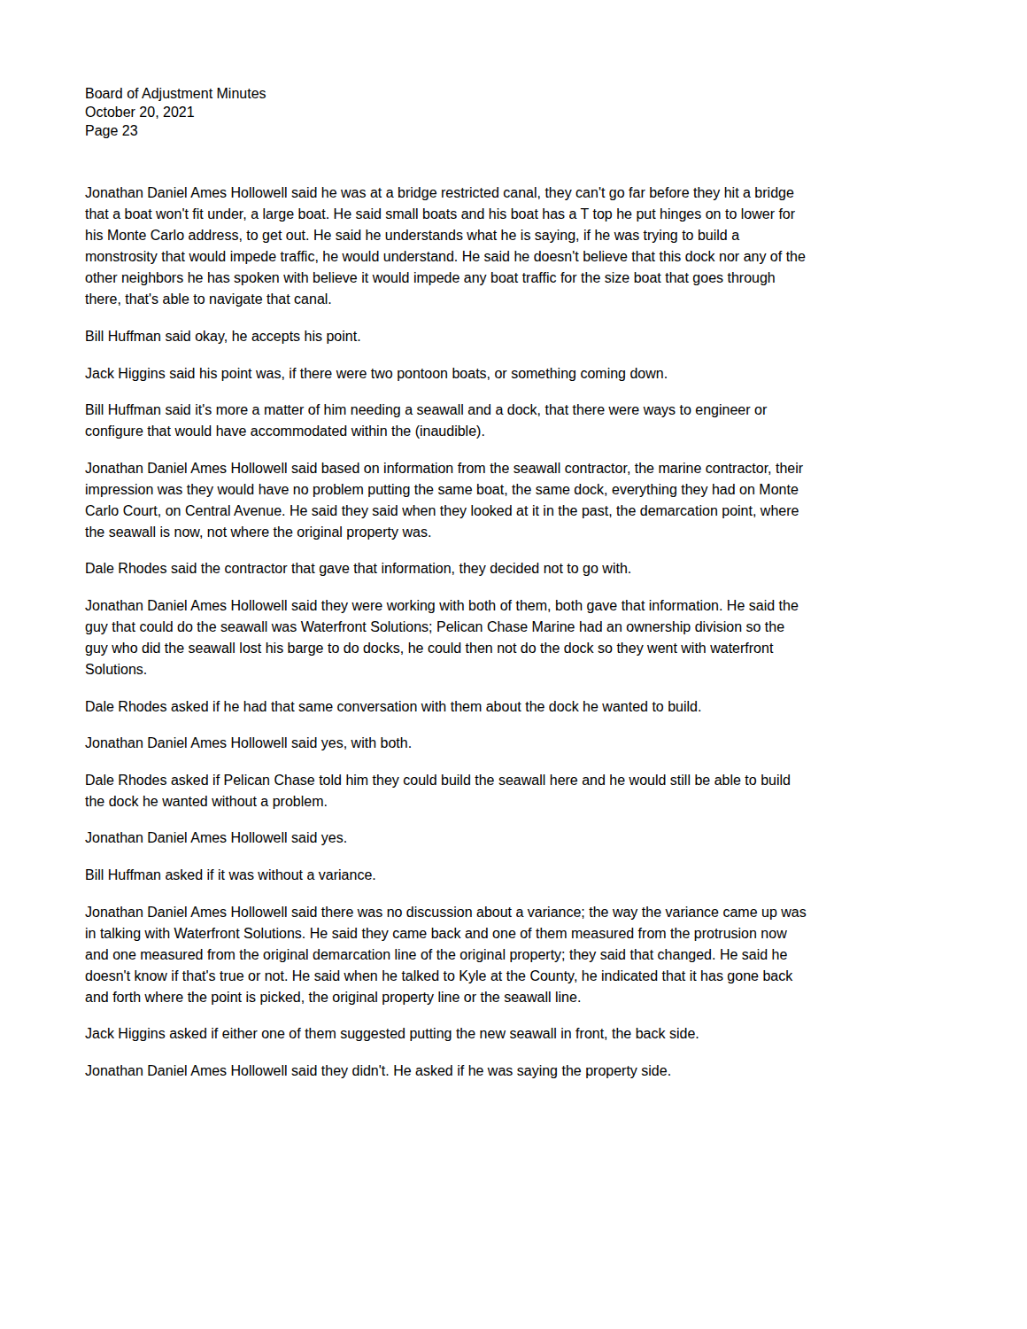Board of Adjustment Minutes
October 20, 2021
Page 23
Jonathan Daniel Ames Hollowell said he was at a bridge restricted canal, they can't go far before they hit a bridge that a boat won't fit under, a large boat. He said small boats and his boat has a T top he put hinges on to lower for his Monte Carlo address, to get out. He said he understands what he is saying, if he was trying to build a monstrosity that would impede traffic, he would understand. He said he doesn't believe that this dock nor any of the other neighbors he has spoken with believe it would impede any boat traffic for the size boat that goes through there, that's able to navigate that canal.
Bill Huffman said okay, he accepts his point.
Jack Higgins said his point was, if there were two pontoon boats, or something coming down.
Bill Huffman said it's more a matter of him needing a seawall and a dock, that there were ways to engineer or configure that would have accommodated within the (inaudible).
Jonathan Daniel Ames Hollowell said based on information from the seawall contractor, the marine contractor, their impression was they would have no problem putting the same boat, the same dock, everything they had on Monte Carlo Court, on Central Avenue. He said they said when they looked at it in the past, the demarcation point, where the seawall is now, not where the original property was.
Dale Rhodes said the contractor that gave that information, they decided not to go with.
Jonathan Daniel Ames Hollowell said they were working with both of them, both gave that information. He said the guy that could do the seawall was Waterfront Solutions; Pelican Chase Marine had an ownership division so the guy who did the seawall lost his barge to do docks, he could then not do the dock so they went with waterfront Solutions.
Dale Rhodes asked if he had that same conversation with them about the dock he wanted to build.
Jonathan Daniel Ames Hollowell said yes, with both.
Dale Rhodes asked if Pelican Chase told him they could build the seawall here and he would still be able to build the dock he wanted without a problem.
Jonathan Daniel Ames Hollowell said yes.
Bill Huffman asked if it was without a variance.
Jonathan Daniel Ames Hollowell said there was no discussion about a variance; the way the variance came up was in talking with Waterfront Solutions. He said they came back and one of them measured from the protrusion now and one measured from the original demarcation line of the original property; they said that changed. He said he doesn't know if that's true or not. He said when he talked to Kyle at the County, he indicated that it has gone back and forth where the point is picked, the original property line or the seawall line.
Jack Higgins asked if either one of them suggested putting the new seawall in front, the back side.
Jonathan Daniel Ames Hollowell said they didn't. He asked if he was saying the property side.